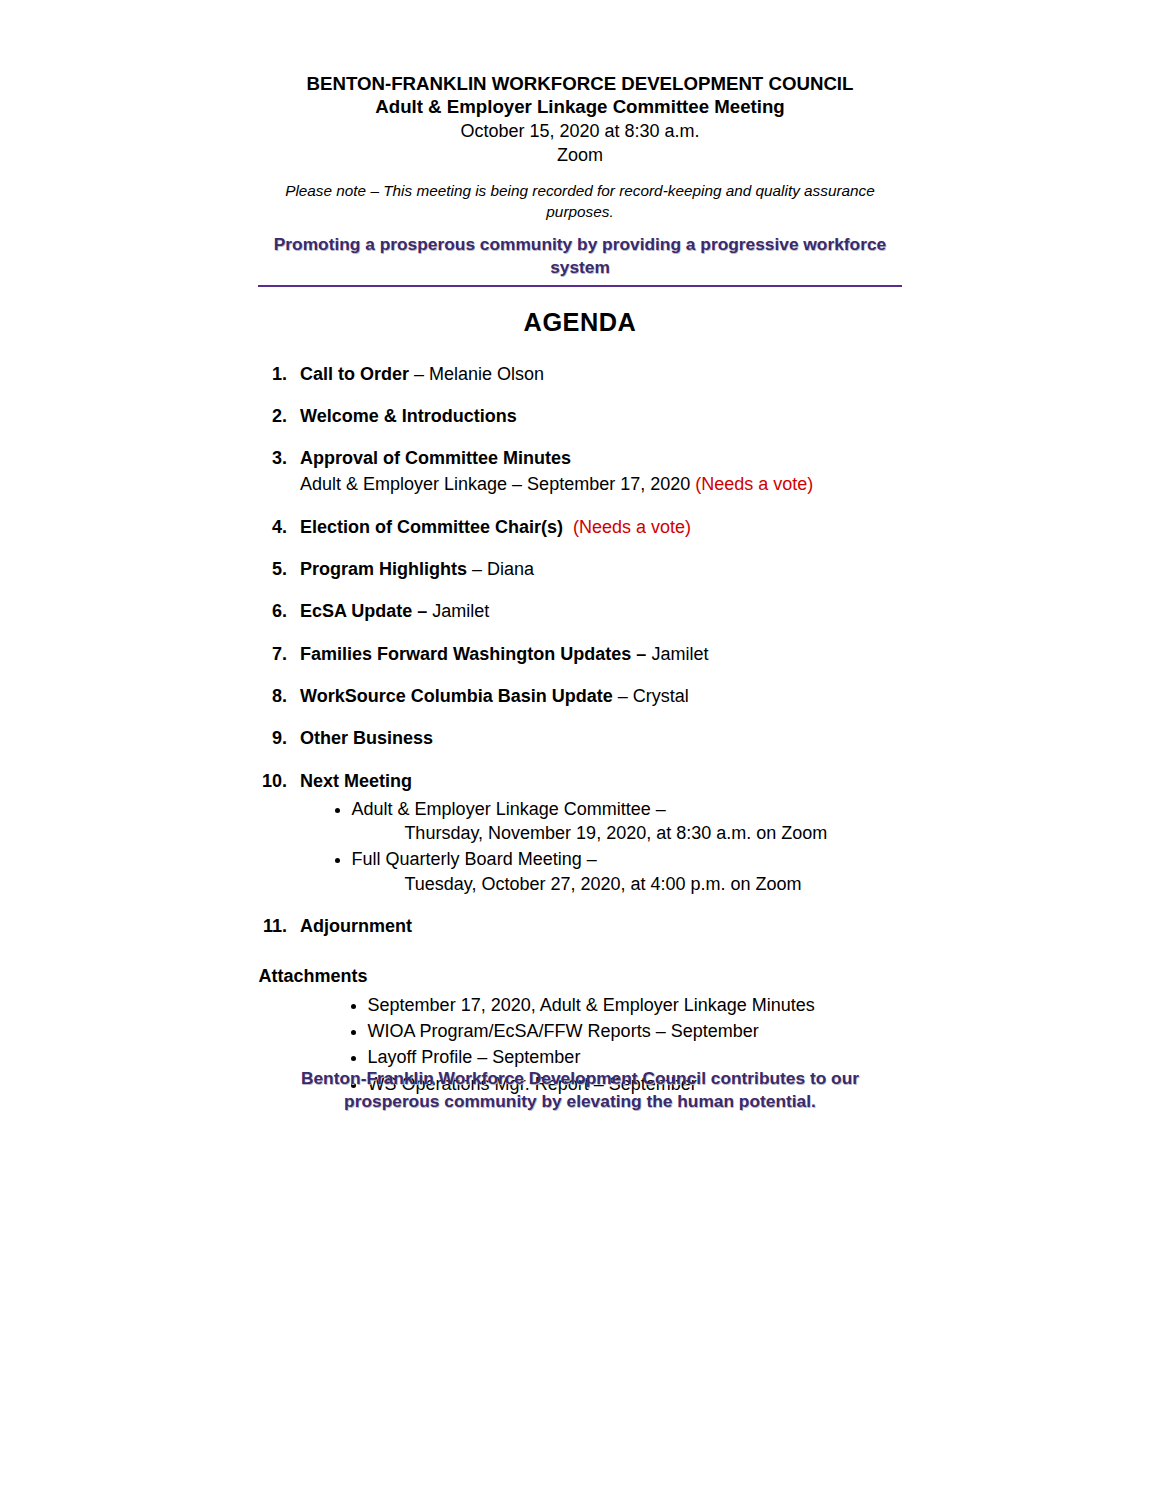BENTON-FRANKLIN WORKFORCE DEVELOPMENT COUNCIL
Adult & Employer Linkage Committee Meeting
October 15, 2020 at 8:30 a.m.
Zoom
Please note – This meeting is being recorded for record-keeping and quality assurance purposes.
Promoting a prosperous community by providing a progressive workforce system
AGENDA
Call to Order – Melanie Olson
Welcome & Introductions
Approval of Committee Minutes
Adult & Employer Linkage – September 17, 2020 (Needs a vote)
Election of Committee Chair(s) (Needs a vote)
Program Highlights – Diana
EcSA Update – Jamilet
Families Forward Washington Updates – Jamilet
WorkSource Columbia Basin Update – Crystal
Other Business
Next Meeting
Adult & Employer Linkage Committee –
Thursday, November 19, 2020, at 8:30 a.m. on Zoom
Full Quarterly Board Meeting –
Tuesday, October 27, 2020, at 4:00 p.m. on Zoom
Adjournment
Attachments
September 17, 2020, Adult & Employer Linkage Minutes
WIOA Program/EcSA/FFW Reports – September
Layoff Profile – September
WS Operations Mgr. Report – September
Benton-Franklin Workforce Development Council contributes to our prosperous community by elevating the human potential.